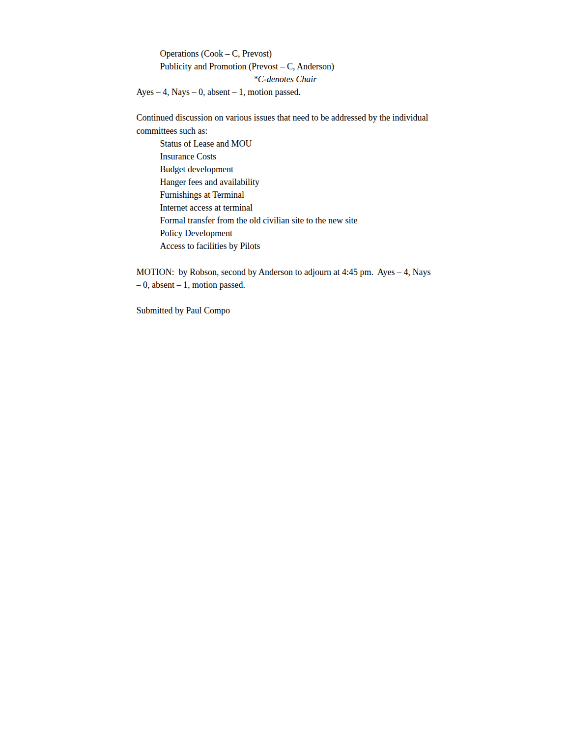Operations (Cook – C, Prevost)
Publicity and Promotion (Prevost – C, Anderson)
*C-denotes Chair
Ayes – 4, Nays – 0, absent – 1, motion passed.
Continued discussion on various issues that need to be addressed by the individual committees such as:
Status of Lease and MOU
Insurance Costs
Budget development
Hanger fees and availability
Furnishings at Terminal
Internet access at terminal
Formal transfer from the old civilian site to the new site
Policy Development
Access to facilities by Pilots
MOTION: by Robson, second by Anderson to adjourn at 4:45 pm. Ayes – 4, Nays – 0, absent – 1, motion passed.
Submitted by Paul Compo